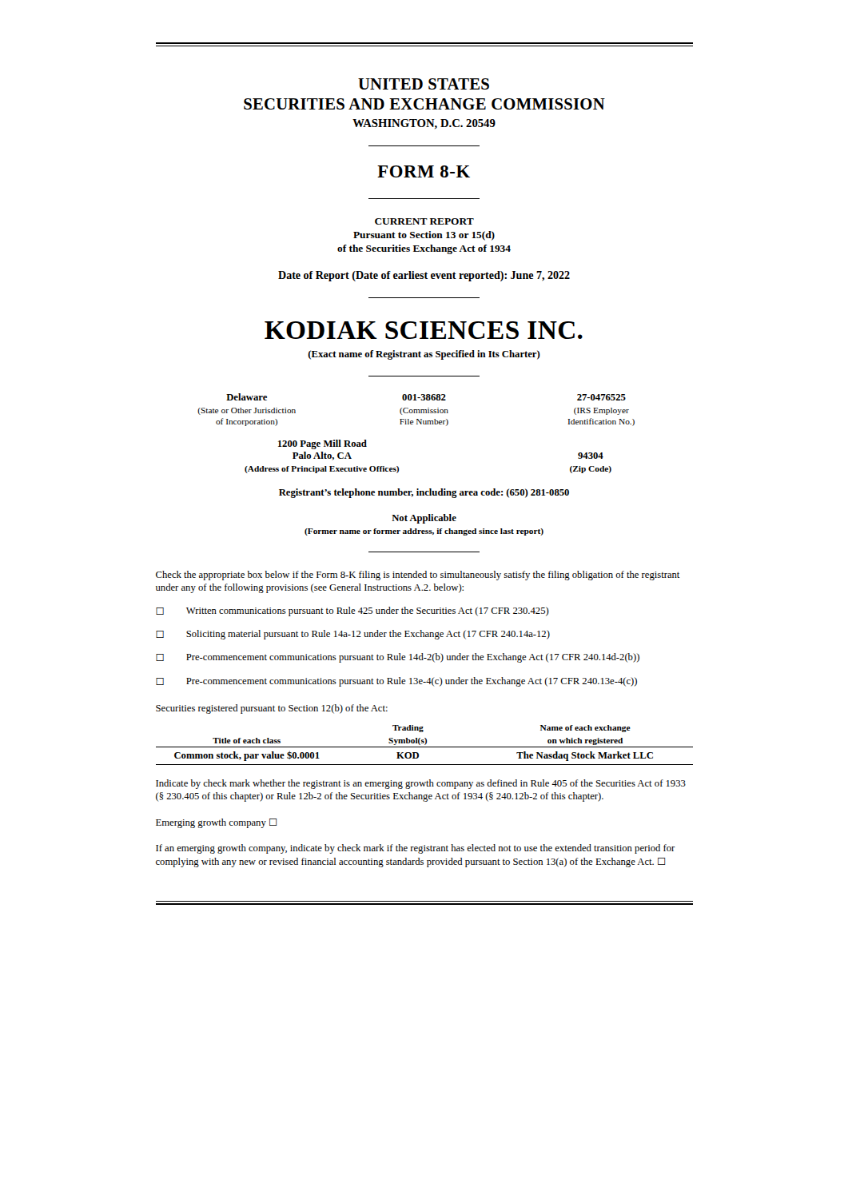UNITED STATES
SECURITIES AND EXCHANGE COMMISSION
WASHINGTON, D.C. 20549
FORM 8-K
CURRENT REPORT
Pursuant to Section 13 or 15(d)
of the Securities Exchange Act of 1934
Date of Report (Date of earliest event reported): June 7, 2022
KODIAK SCIENCES INC.
(Exact name of Registrant as Specified in Its Charter)
| Delaware (State or Other Jurisdiction of Incorporation) | 001-38682 (Commission File Number) | 27-0476525 (IRS Employer Identification No.) |
1200 Page Mill Road
Palo Alto, CA
(Address of Principal Executive Offices)
94304
(Zip Code)
Registrant’s telephone number, including area code: (650) 281-0850
Not Applicable
(Former name or former address, if changed since last report)
Check the appropriate box below if the Form 8-K filing is intended to simultaneously satisfy the filing obligation of the registrant under any of the following provisions (see General Instructions A.2. below):
☐
Written communications pursuant to Rule 425 under the Securities Act (17 CFR 230.425)
☐
Soliciting material pursuant to Rule 14a-12 under the Exchange Act (17 CFR 240.14a-12)
☐
Pre-commencement communications pursuant to Rule 14d-2(b) under the Exchange Act (17 CFR 240.14d-2(b))
☐
Pre-commencement communications pursuant to Rule 13e-4(c) under the Exchange Act (17 CFR 240.13e-4(c))
Securities registered pursuant to Section 12(b) of the Act:
| | Trading | Name of each exchange |
| --- | --- | --- |
| Title of each class | Symbol(s) | on which registered |
| Common stock, par value $0.0001 | KOD | The Nasdaq Stock Market LLC |
Indicate by check mark whether the registrant is an emerging growth company as defined in Rule 405 of the Securities Act of 1933 (§ 230.405 of this chapter) or Rule 12b-2 of the Securities Exchange Act of 1934 (§ 240.12b-2 of this chapter).
Emerging growth company ☐
If an emerging growth company, indicate by check mark if the registrant has elected not to use the extended transition period for complying with any new or revised financial accounting standards provided pursuant to Section 13(a) of the Exchange Act. ☐